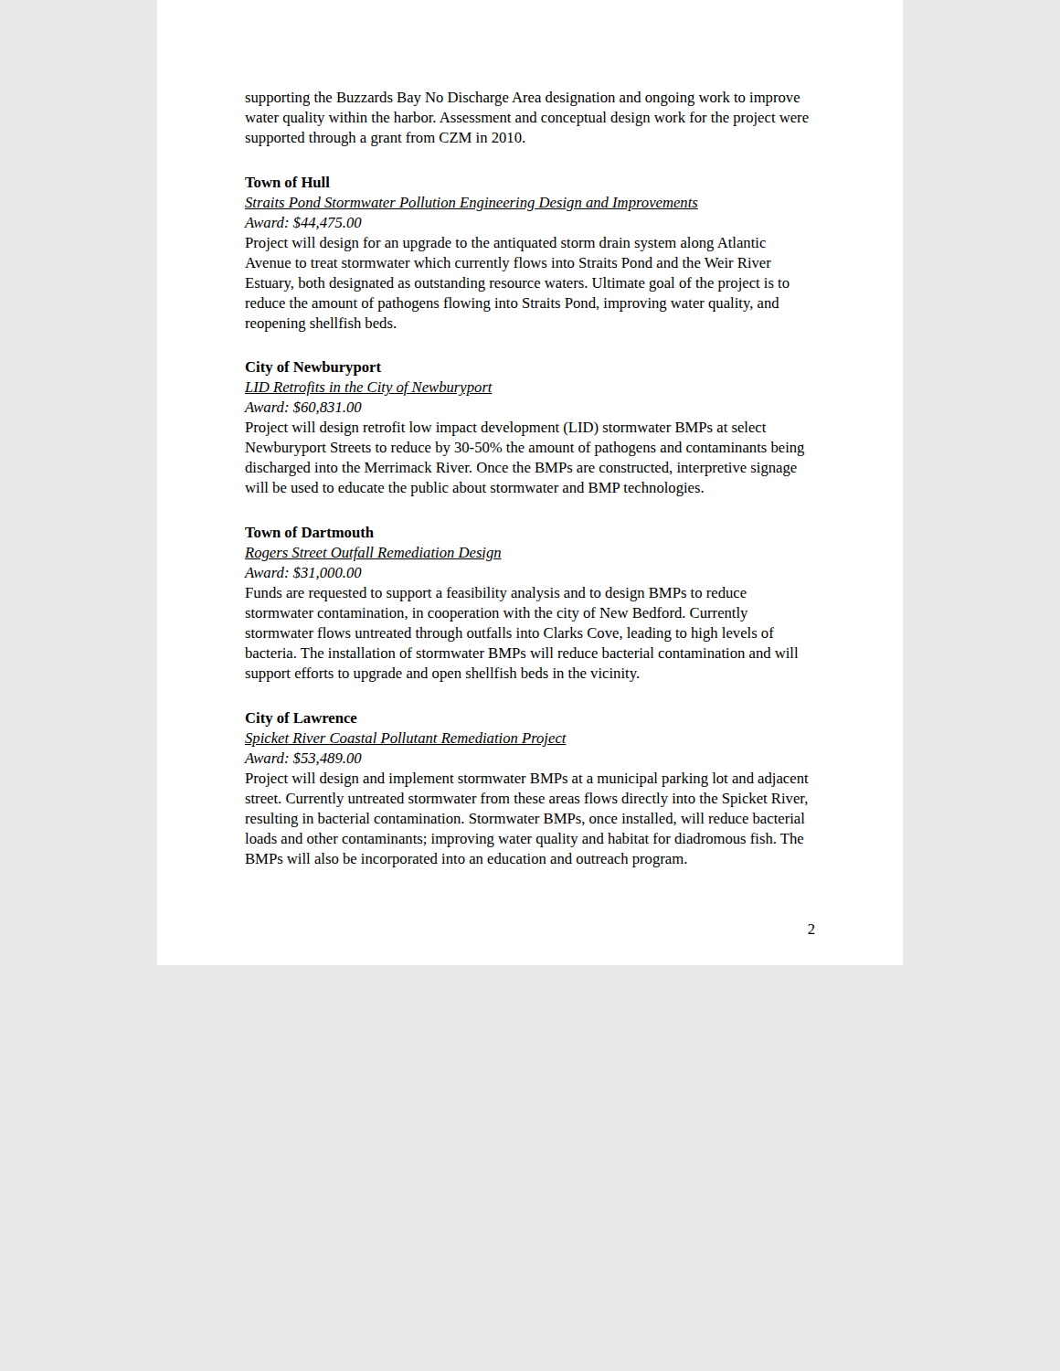supporting the Buzzards Bay No Discharge Area designation and ongoing work to improve water quality within the harbor. Assessment and conceptual design work for the project were supported through a grant from CZM in 2010.
Town of Hull
Straits Pond Stormwater Pollution Engineering Design and Improvements
Award: $44,475.00
Project will design for an upgrade to the antiquated storm drain system along Atlantic Avenue to treat stormwater which currently flows into Straits Pond and the Weir River Estuary, both designated as outstanding resource waters. Ultimate goal of the project is to reduce the amount of pathogens flowing into Straits Pond, improving water quality, and reopening shellfish beds.
City of Newburyport
LID Retrofits in the City of Newburyport
Award: $60,831.00
Project will design retrofit low impact development (LID) stormwater BMPs at select Newburyport Streets to reduce by 30-50% the amount of pathogens and contaminants being discharged into the Merrimack River. Once the BMPs are constructed, interpretive signage will be used to educate the public about stormwater and BMP technologies.
Town of Dartmouth
Rogers Street Outfall Remediation Design
Award: $31,000.00
Funds are requested to support a feasibility analysis and to design BMPs to reduce stormwater contamination, in cooperation with the city of New Bedford. Currently stormwater flows untreated through outfalls into Clarks Cove, leading to high levels of bacteria. The installation of stormwater BMPs will reduce bacterial contamination and will support efforts to upgrade and open shellfish beds in the vicinity.
City of Lawrence
Spicket River Coastal Pollutant Remediation Project
Award: $53,489.00
Project will design and implement stormwater BMPs at a municipal parking lot and adjacent street. Currently untreated stormwater from these areas flows directly into the Spicket River, resulting in bacterial contamination. Stormwater BMPs, once installed, will reduce bacterial loads and other contaminants; improving water quality and habitat for diadromous fish. The BMPs will also be incorporated into an education and outreach program.
2